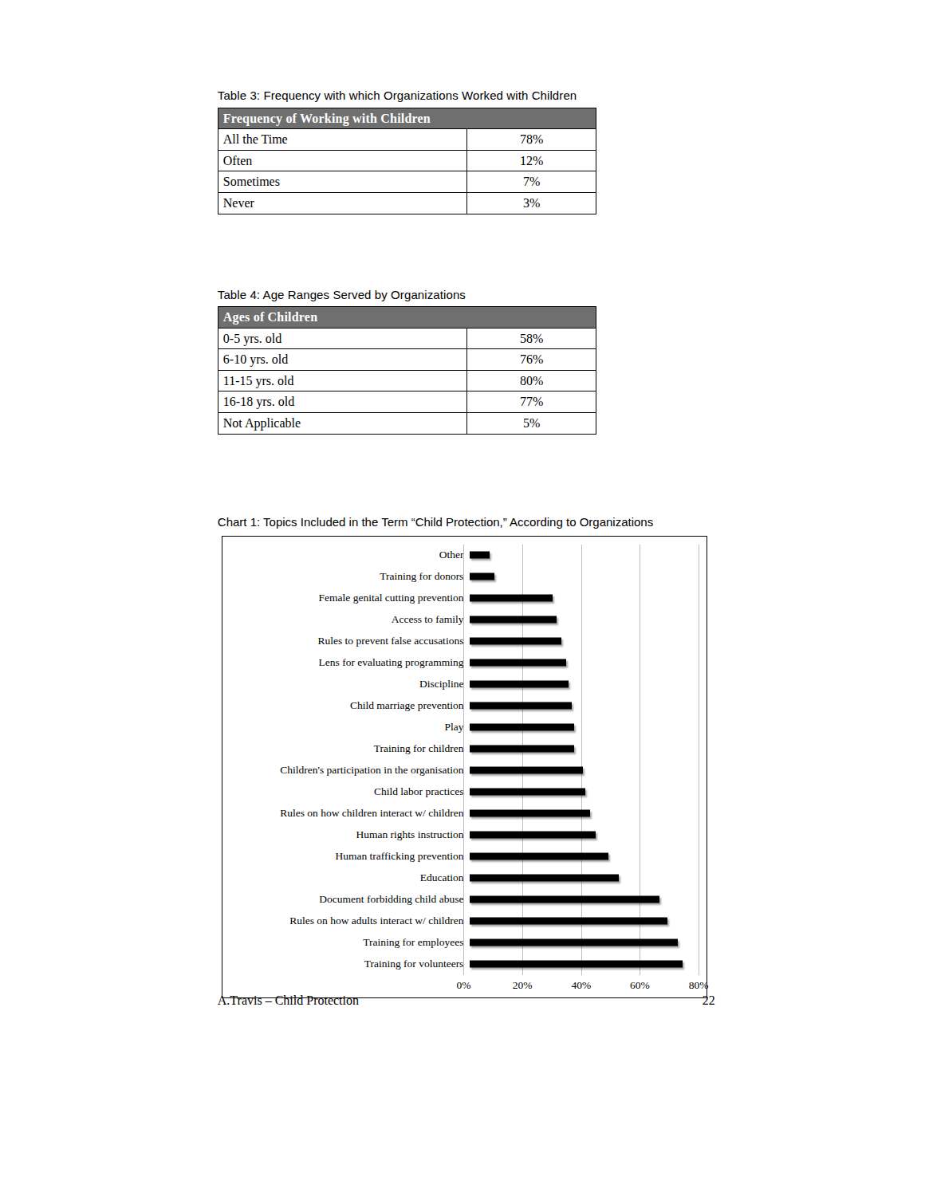Table 3: Frequency with which Organizations Worked with Children
| Frequency of Working with Children |
| --- |
| All the Time | 78% |
| Often | 12% |
| Sometimes | 7% |
| Never | 3% |
Table 4: Age Ranges Served by Organizations
| Ages of Children |
| --- |
| 0-5 yrs. old | 58% |
| 6-10 yrs. old | 76% |
| 11-15 yrs. old | 80% |
| 16-18 yrs. old | 77% |
| Not Applicable | 5% |
Chart 1: Topics Included in the Term “Child Protection,” According to Organizations
Other
Training for donors
Female genital cutting prevention
Access to family
Rules to prevent false accusations
Lens for evaluating programming
Discipline
Child marriage prevention
Play
Training for children
Children's participation in the organisation
Child labor practices
Rules on how children interact w/ children
Human rights instruction
Human trafficking prevention
Education
Document forbidding child abuse
Rules on how adults interact w/ children
Training for employees
Training for volunteers
0% 20% 40% 60% 80%
A.Travis – Child Protection
22